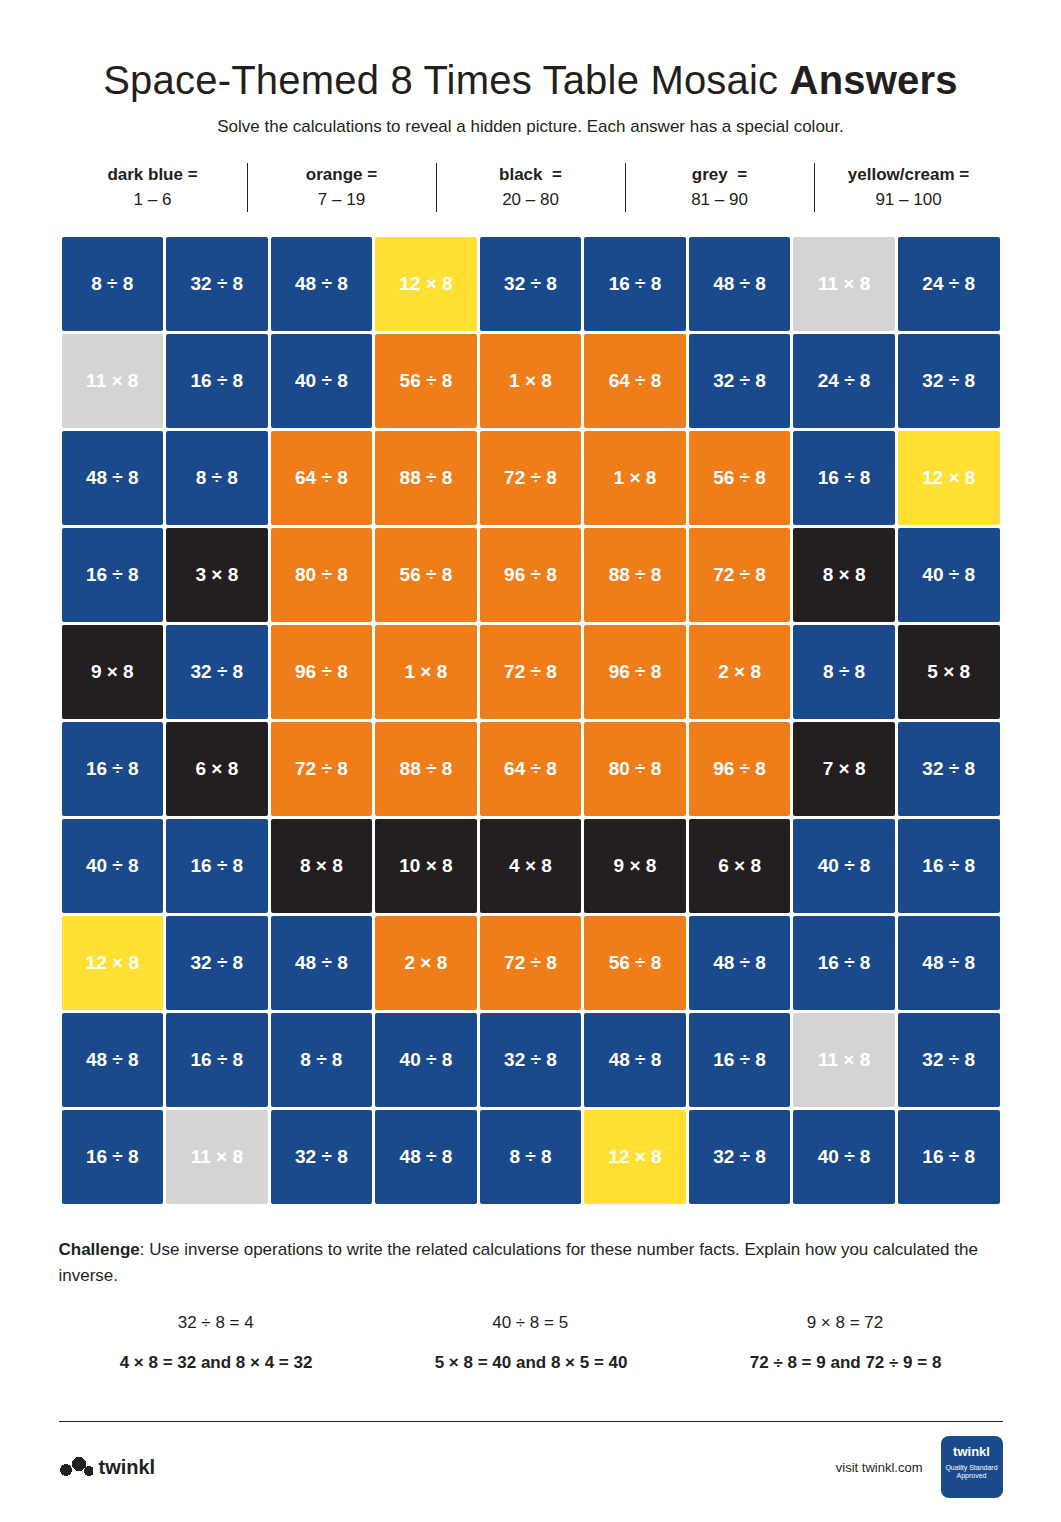Space-Themed 8 Times Table Mosaic Answers
Solve the calculations to reveal a hidden picture. Each answer has a special colour.
dark blue =
1 – 6
orange =
7 – 19
black =
20 – 80
grey =
81 – 90
yellow/cream =
91 – 100
| 8 ÷ 8 | 32 ÷ 8 | 48 ÷ 8 | 12 × 8 | 32 ÷ 8 | 16 ÷ 8 | 48 ÷ 8 | 11 × 8 | 24 ÷ 8 |
| 11 × 8 | 16 ÷ 8 | 40 ÷ 8 | 56 ÷ 8 | 1 × 8 | 64 ÷ 8 | 32 ÷ 8 | 24 ÷ 8 | 32 ÷ 8 |
| 48 ÷ 8 | 8 ÷ 8 | 64 ÷ 8 | 88 ÷ 8 | 72 ÷ 8 | 1 × 8 | 56 ÷ 8 | 16 ÷ 8 | 12 × 8 |
| 16 ÷ 8 | 3 × 8 | 80 ÷ 8 | 56 ÷ 8 | 96 ÷ 8 | 88 ÷ 8 | 72 ÷ 8 | 8 × 8 | 40 ÷ 8 |
| 9 × 8 | 32 ÷ 8 | 96 ÷ 8 | 1 × 8 | 72 ÷ 8 | 96 ÷ 8 | 2 × 8 | 8 ÷ 8 | 5 × 8 |
| 16 ÷ 8 | 6 × 8 | 72 ÷ 8 | 88 ÷ 8 | 64 ÷ 8 | 80 ÷ 8 | 96 ÷ 8 | 7 × 8 | 32 ÷ 8 |
| 40 ÷ 8 | 16 ÷ 8 | 8 × 8 | 10 × 8 | 4 × 8 | 9 × 8 | 6 × 8 | 40 ÷ 8 | 16 ÷ 8 |
| 12 × 8 | 32 ÷ 8 | 48 ÷ 8 | 2 × 8 | 72 ÷ 8 | 56 ÷ 8 | 48 ÷ 8 | 16 ÷ 8 | 48 ÷ 8 |
| 48 ÷ 8 | 16 ÷ 8 | 8 ÷ 8 | 40 ÷ 8 | 32 ÷ 8 | 48 ÷ 8 | 16 ÷ 8 | 11 × 8 | 32 ÷ 8 |
| 16 ÷ 8 | 11 × 8 | 32 ÷ 8 | 48 ÷ 8 | 8 ÷ 8 | 12 × 8 | 32 ÷ 8 | 40 ÷ 8 | 16 ÷ 8 |
Challenge: Use inverse operations to write the related calculations for these number facts. Explain how you calculated the inverse.
32 ÷ 8 = 4 40 ÷ 8 = 5 9 × 8 = 72
4 × 8 = 32 and 8 × 4 = 32 5 × 8 = 40 and 8 × 5 = 40 72 ÷ 8 = 9 and 72 ÷ 9 = 8
twinkl
visit twinkl.com
twinkl Quality Standard
Approved